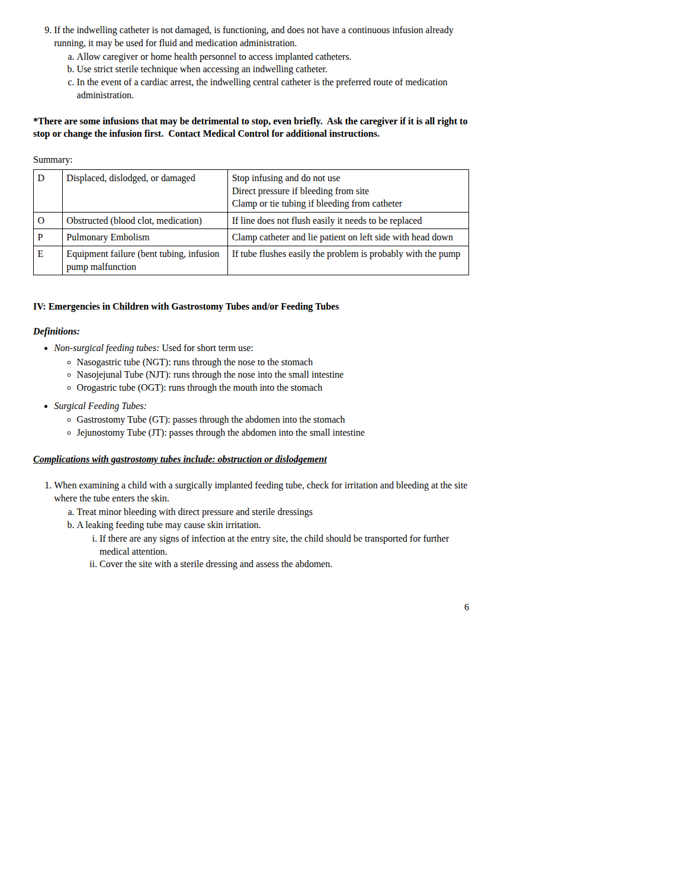If the indwelling catheter is not damaged, is functioning, and does not have a continuous infusion already running, it may be used for fluid and medication administration.
Allow caregiver or home health personnel to access implanted catheters.
Use strict sterile technique when accessing an indwelling catheter.
In the event of a cardiac arrest, the indwelling central catheter is the preferred route of medication administration.
*There are some infusions that may be detrimental to stop, even briefly. Ask the caregiver if it is all right to stop or change the infusion first. Contact Medical Control for additional instructions.
Summary:
| D | Displaced, dislodged, or damaged | Stop infusing and do not use Direct pressure if bleeding from site Clamp or tie tubing if bleeding from catheter |
| O | Obstructed (blood clot, medication) | If line does not flush easily it needs to be replaced |
| P | Pulmonary Embolism | Clamp catheter and lie patient on left side with head down |
| E | Equipment failure (bent tubing, infusion pump malfunction | If tube flushes easily the problem is probably with the pump |
IV: Emergencies in Children with Gastrostomy Tubes and/or Feeding Tubes
Definitions:
Non-surgical feeding tubes: Used for short term use:
Nasogastric tube (NGT): runs through the nose to the stomach
Nasojejunal Tube (NJT): runs through the nose into the small intestine
Orogastric tube (OGT): runs through the mouth into the stomach
Surgical Feeding Tubes:
Gastrostomy Tube (GT): passes through the abdomen into the stomach
Jejunostomy Tube (JT): passes through the abdomen into the small intestine
Complications with gastrostomy tubes include: obstruction or dislodgement
When examining a child with a surgically implanted feeding tube, check for irritation and bleeding at the site where the tube enters the skin.
Treat minor bleeding with direct pressure and sterile dressings
A leaking feeding tube may cause skin irritation.
If there are any signs of infection at the entry site, the child should be transported for further medical attention.
Cover the site with a sterile dressing and assess the abdomen.
6